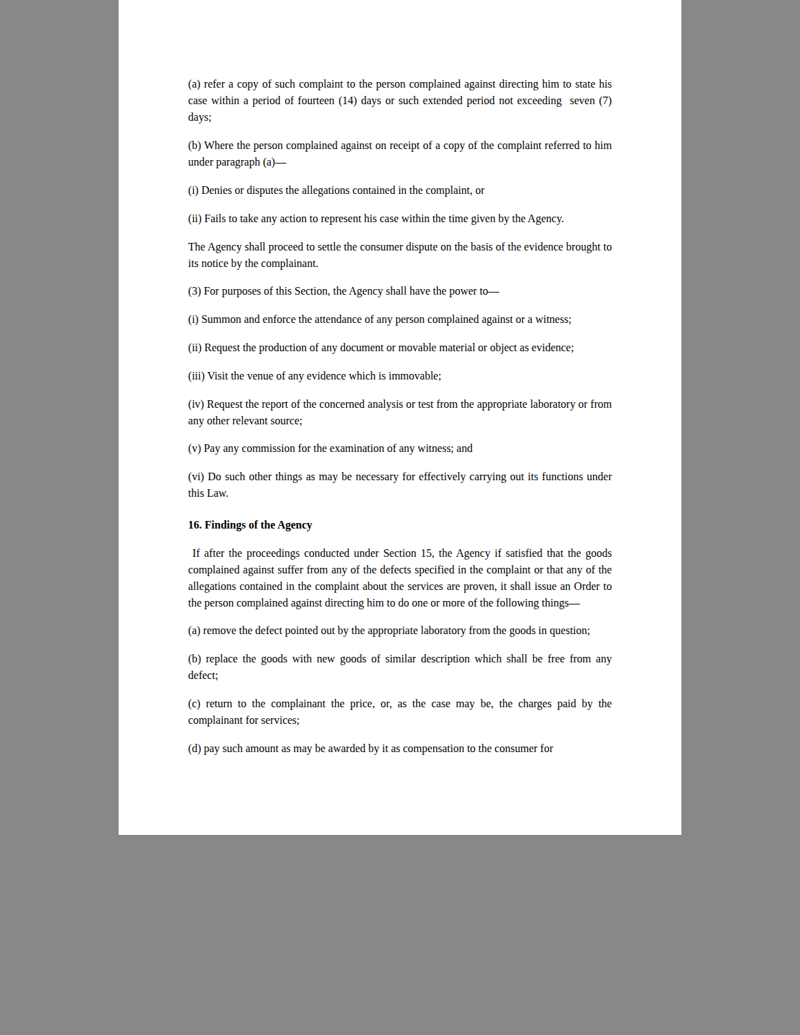(a) refer a copy of such complaint to the person complained against directing him to state his case within a period of fourteen (14) days or such extended period not exceeding seven (7) days;
(b) Where the person complained against on receipt of a copy of the complaint referred to him under paragraph (a)—
(i) Denies or disputes the allegations contained in the complaint, or
(ii) Fails to take any action to represent his case within the time given by the Agency.
The Agency shall proceed to settle the consumer dispute on the basis of the evidence brought to its notice by the complainant.
(3) For purposes of this Section, the Agency shall have the power to—
(i) Summon and enforce the attendance of any person complained against or a witness;
(ii) Request the production of any document or movable material or object as evidence;
(iii) Visit the venue of any evidence which is immovable;
(iv) Request the report of the concerned analysis or test from the appropriate laboratory or from any other relevant source;
(v) Pay any commission for the examination of any witness; and
(vi) Do such other things as may be necessary for effectively carrying out its functions under this Law.
16. Findings of the Agency
If after the proceedings conducted under Section 15, the Agency if satisfied that the goods complained against suffer from any of the defects specified in the complaint or that any of the allegations contained in the complaint about the services are proven, it shall issue an Order to the person complained against directing him to do one or more of the following things—
(a) remove the defect pointed out by the appropriate laboratory from the goods in question;
(b) replace the goods with new goods of similar description which shall be free from any defect;
(c) return to the complainant the price, or, as the case may be, the charges paid by the complainant for services;
(d) pay such amount as may be awarded by it as compensation to the consumer for